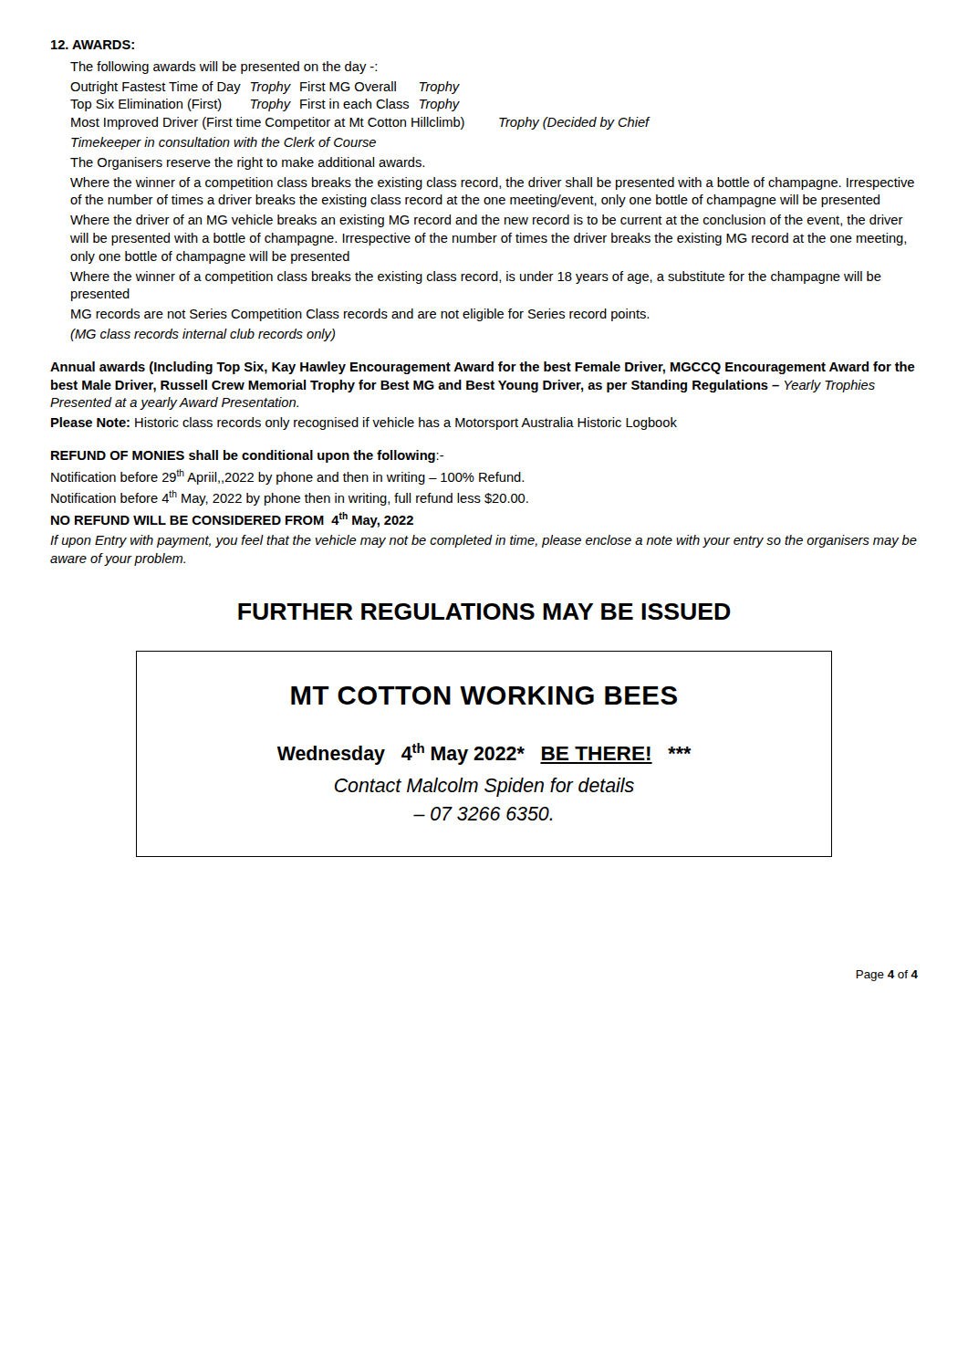12. AWARDS:
The following awards will be presented on the day -:
| Outright Fastest Time of Day | Trophy | First MG Overall | Trophy |
| Top Six Elimination (First) | Trophy | First in each Class | Trophy |
Most Improved Driver (First time Competitor at Mt Cotton Hillclimb) Trophy (Decided by Chief
Timekeeper in consultation with the Clerk of Course
The Organisers reserve the right to make additional awards.
Where the winner of a competition class breaks the existing class record, the driver shall be presented with a bottle of champagne. Irrespective of the number of times a driver breaks the existing class record at the one meeting/event, only one bottle of champagne will be presented
Where the driver of an MG vehicle breaks an existing MG record and the new record is to be current at the conclusion of the event, the driver will be presented with a bottle of champagne. Irrespective of the number of times the driver breaks the existing MG record at the one meeting, only one bottle of champagne will be presented
Where the winner of a competition class breaks the existing class record, is under 18 years of age, a substitute for the champagne will be presented
MG records are not Series Competition Class records and are not eligible for Series record points.
(MG class records internal club records only)
Annual awards (Including Top Six, Kay Hawley Encouragement Award for the best Female Driver, MGCCQ Encouragement Award for the best Male Driver, Russell Crew Memorial Trophy for Best MG and Best Young Driver, as per Standing Regulations – Yearly Trophies Presented at a yearly Award Presentation.
Please Note: Historic class records only recognised if vehicle has a Motorsport Australia Historic Logbook
REFUND OF MONIES shall be conditional upon the following:-
Notification before 29th Apriil,,2022 by phone and then in writing – 100% Refund.
Notification before 4th May, 2022 by phone then in writing, full refund less $20.00.
NO REFUND WILL BE CONSIDERED FROM 4th May, 2022
If upon Entry with payment, you feel that the vehicle may not be completed in time, please enclose a note with your entry so the organisers may be aware of your problem.
FURTHER REGULATIONS MAY BE ISSUED
MT COTTON WORKING BEES
Wednesday 4th May 2022* BE THERE! ***
Contact Malcolm Spiden for details
– 07 3266 6350.
Page 4 of 4